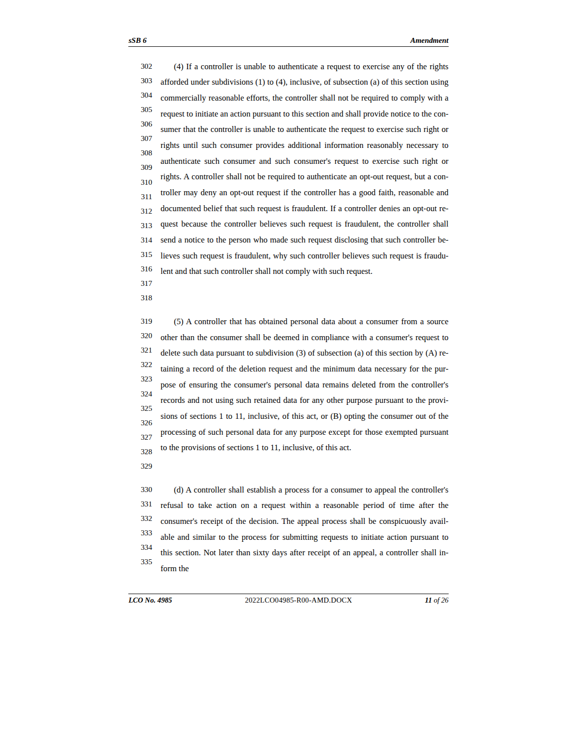sSB 6 Amendment
302 303 304 305 306 307 308 309 310 311 312 313 314 315 316 317 318
(4) If a controller is unable to authenticate a request to exercise any of the rights afforded under subdivisions (1) to (4), inclusive, of subsection (a) of this section using commercially reasonable efforts, the controller shall not be required to comply with a request to initiate an action pursuant to this section and shall provide notice to the consumer that the controller is unable to authenticate the request to exercise such right or rights until such consumer provides additional information reasonably necessary to authenticate such consumer and such consumer's request to exercise such right or rights. A controller shall not be required to authenticate an opt-out request, but a controller may deny an opt-out request if the controller has a good faith, reasonable and documented belief that such request is fraudulent. If a controller denies an opt-out request because the controller believes such request is fraudulent, the controller shall send a notice to the person who made such request disclosing that such controller believes such request is fraudulent, why such controller believes such request is fraudulent and that such controller shall not comply with such request.
319 320 321 322 323 324 325 326 327 328 329
(5) A controller that has obtained personal data about a consumer from a source other than the consumer shall be deemed in compliance with a consumer's request to delete such data pursuant to subdivision (3) of subsection (a) of this section by (A) retaining a record of the deletion request and the minimum data necessary for the purpose of ensuring the consumer's personal data remains deleted from the controller's records and not using such retained data for any other purpose pursuant to the provisions of sections 1 to 11, inclusive, of this act, or (B) opting the consumer out of the processing of such personal data for any purpose except for those exempted pursuant to the provisions of sections 1 to 11, inclusive, of this act.
330 331 332 333 334 335
(d) A controller shall establish a process for a consumer to appeal the controller's refusal to take action on a request within a reasonable period of time after the consumer's receipt of the decision. The appeal process shall be conspicuously available and similar to the process for submitting requests to initiate action pursuant to this section. Not later than sixty days after receipt of an appeal, a controller shall inform the
LCO No. 4985 2022LCO04985-R00-AMD.DOCX 11 of 26